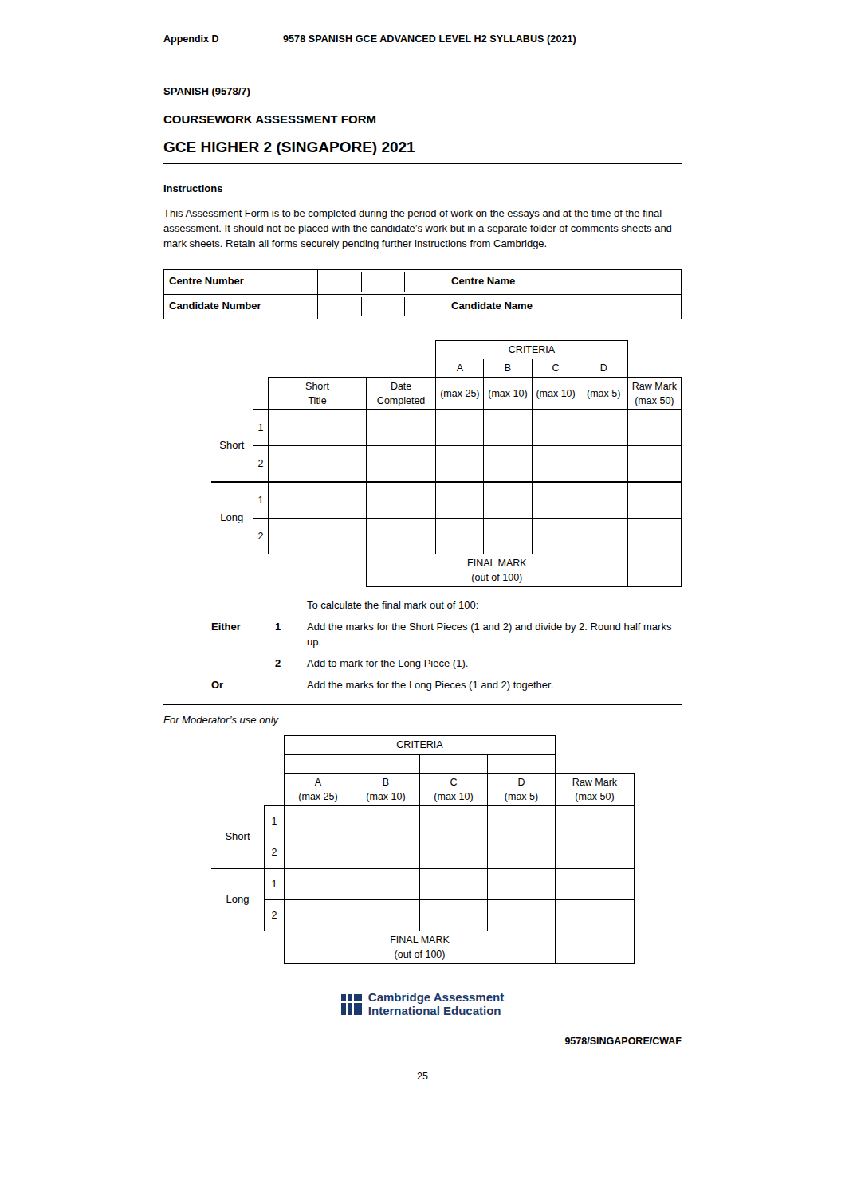Appendix D
9578 SPANISH GCE ADVANCED LEVEL H2 SYLLABUS (2021)
SPANISH (9578/7)
COURSEWORK ASSESSMENT FORM
GCE HIGHER 2 (SINGAPORE) 2021
Instructions
This Assessment Form is to be completed during the period of work on the essays and at the time of the final assessment. It should not be placed with the candidate’s work but in a separate folder of comments sheets and mark sheets. Retain all forms securely pending further instructions from Cambridge.
| Centre Number | | Centre Name | |
| Candidate Number | | Candidate Name | |
| | | | | CRITERIA | |
| A | B | C | D |
| | | Short Title | Date Completed | (max 25) | (max 10) | (max 10) | (max 5) | Raw Mark (max 50) |
| Short | 1 | | | | | | | |
| 2 | | | | | | | |
| Long | 1 | | | | | | | |
| 2 | | | | | | | |
| | | | FINAL MARK (out of 100) | |
To calculate the final mark out of 100:
Either
1
Add the marks for the Short Pieces (1 and 2) and divide by 2. Round half marks up.
2
Add to mark for the Long Piece (1).
Or
Add the marks for the Long Pieces (1 and 2) together.
For Moderator’s use only
| | | CRITERIA | |
| | | A (max 25) | B (max 10) | C (max 10) | D (max 5) | Raw Mark (max 50) |
| Short | 1 | | | | | |
| 2 | | | | | |
| Long | 1 | | | | | |
| 2 | | | | | |
| | | FINAL MARK (out of 100) | |
Cambridge Assessment International Education
9578/SINGAPORE/CWAF
25